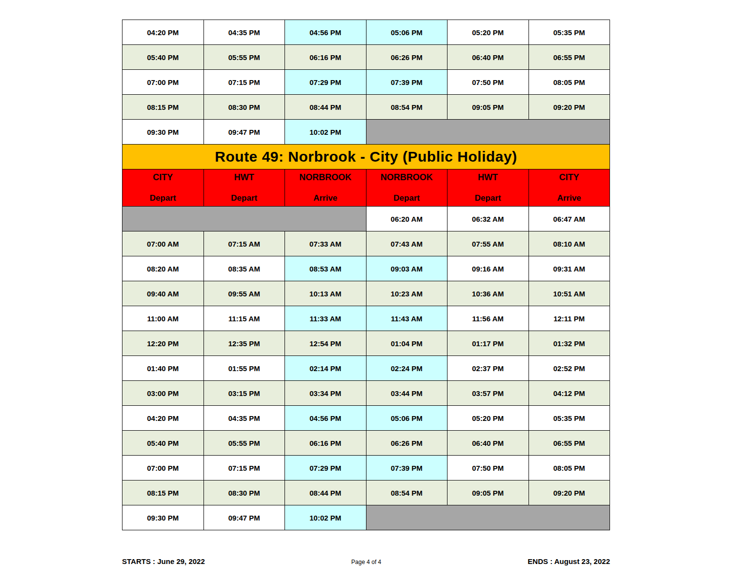| 04:20 PM | 04:35 PM | 04:56 PM | 05:06 PM | 05:20 PM | 05:35 PM |
| 05:40 PM | 05:55 PM | 06:16 PM | 06:26 PM | 06:40 PM | 06:55 PM |
| 07:00 PM | 07:15 PM | 07:29 PM | 07:39 PM | 07:50 PM | 08:05 PM |
| 08:15 PM | 08:30 PM | 08:44 PM | 08:54 PM | 09:05 PM | 09:20 PM |
| 09:30 PM | 09:47 PM | 10:02 PM | |
| Route 49: Norbrook - City (Public Holiday) |
| CITY Depart | HWT Depart | NORBROOK Arrive | NORBROOK Depart | HWT Depart | CITY Arrive |
| | 06:20 AM | 06:32 AM | 06:47 AM |
| 07:00 AM | 07:15 AM | 07:33 AM | 07:43 AM | 07:55 AM | 08:10 AM |
| 08:20 AM | 08:35 AM | 08:53 AM | 09:03 AM | 09:16 AM | 09:31 AM |
| 09:40 AM | 09:55 AM | 10:13 AM | 10:23 AM | 10:36 AM | 10:51 AM |
| 11:00 AM | 11:15 AM | 11:33 AM | 11:43 AM | 11:56 AM | 12:11 PM |
| 12:20 PM | 12:35 PM | 12:54 PM | 01:04 PM | 01:17 PM | 01:32 PM |
| 01:40 PM | 01:55 PM | 02:14 PM | 02:24 PM | 02:37 PM | 02:52 PM |
| 03:00 PM | 03:15 PM | 03:34 PM | 03:44 PM | 03:57 PM | 04:12 PM |
| 04:20 PM | 04:35 PM | 04:56 PM | 05:06 PM | 05:20 PM | 05:35 PM |
| 05:40 PM | 05:55 PM | 06:16 PM | 06:26 PM | 06:40 PM | 06:55 PM |
| 07:00 PM | 07:15 PM | 07:29 PM | 07:39 PM | 07:50 PM | 08:05 PM |
| 08:15 PM | 08:30 PM | 08:44 PM | 08:54 PM | 09:05 PM | 09:20 PM |
| 09:30 PM | 09:47 PM | 10:02 PM | |
STARTS : June 29, 2022
Page 4 of 4
ENDS : August 23, 2022